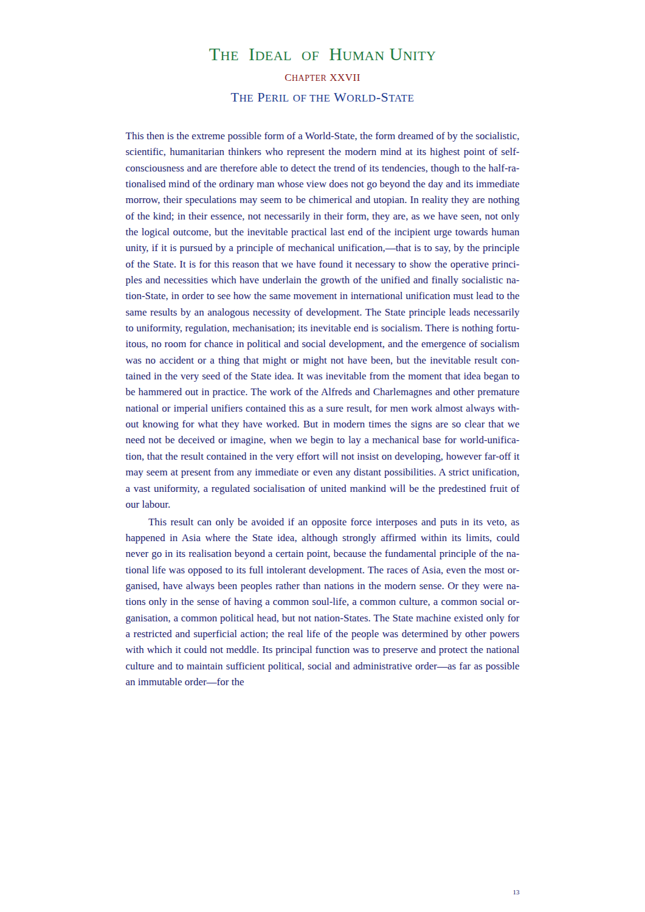THE IDEAL OF HUMAN UNITY
CHAPTER XXVII
THE PERIL OF THE WORLD-STATE
This then is the extreme possible form of a World-State, the form dreamed of by the socialistic, scientific, humanitarian thinkers who represent the modern mind at its highest point of self-consciousness and are therefore able to detect the trend of its tendencies, though to the half-rationalised mind of the ordinary man whose view does not go beyond the day and its immediate morrow, their speculations may seem to be chimerical and utopian. In reality they are nothing of the kind; in their essence, not necessarily in their form, they are, as we have seen, not only the logical outcome, but the inevitable practical last end of the incipient urge towards human unity, if it is pursued by a principle of mechanical unification,—that is to say, by the principle of the State. It is for this reason that we have found it necessary to show the operative principles and necessities which have underlain the growth of the unified and finally socialistic nation-State, in order to see how the same movement in international unification must lead to the same results by an analogous necessity of development. The State principle leads necessarily to uniformity, regulation, mechanisation; its inevitable end is socialism. There is nothing fortuitous, no room for chance in political and social development, and the emergence of socialism was no accident or a thing that might or might not have been, but the inevitable result contained in the very seed of the State idea. It was inevitable from the moment that idea began to be hammered out in practice. The work of the Alfreds and Charlemagnes and other premature national or imperial unifiers contained this as a sure result, for men work almost always without knowing for what they have worked. But in modern times the signs are so clear that we need not be deceived or imagine, when we begin to lay a mechanical base for world-unification, that the result contained in the very effort will not insist on developing, however far-off it may seem at present from any immediate or even any distant possibilities. A strict unification, a vast uniformity, a regulated socialisation of united mankind will be the predestined fruit of our labour.
This result can only be avoided if an opposite force interposes and puts in its veto, as happened in Asia where the State idea, although strongly affirmed within its limits, could never go in its realisation beyond a certain point, because the fundamental principle of the national life was opposed to its full intolerant development. The races of Asia, even the most organised, have always been peoples rather than nations in the modern sense. Or they were nations only in the sense of having a common soul-life, a common culture, a common social organisation, a common political head, but not nation-States. The State machine existed only for a restricted and superficial action; the real life of the people was determined by other powers with which it could not meddle. Its principal function was to preserve and protect the national culture and to maintain sufficient political, social and administrative order—as far as possible an immutable order—for the
13